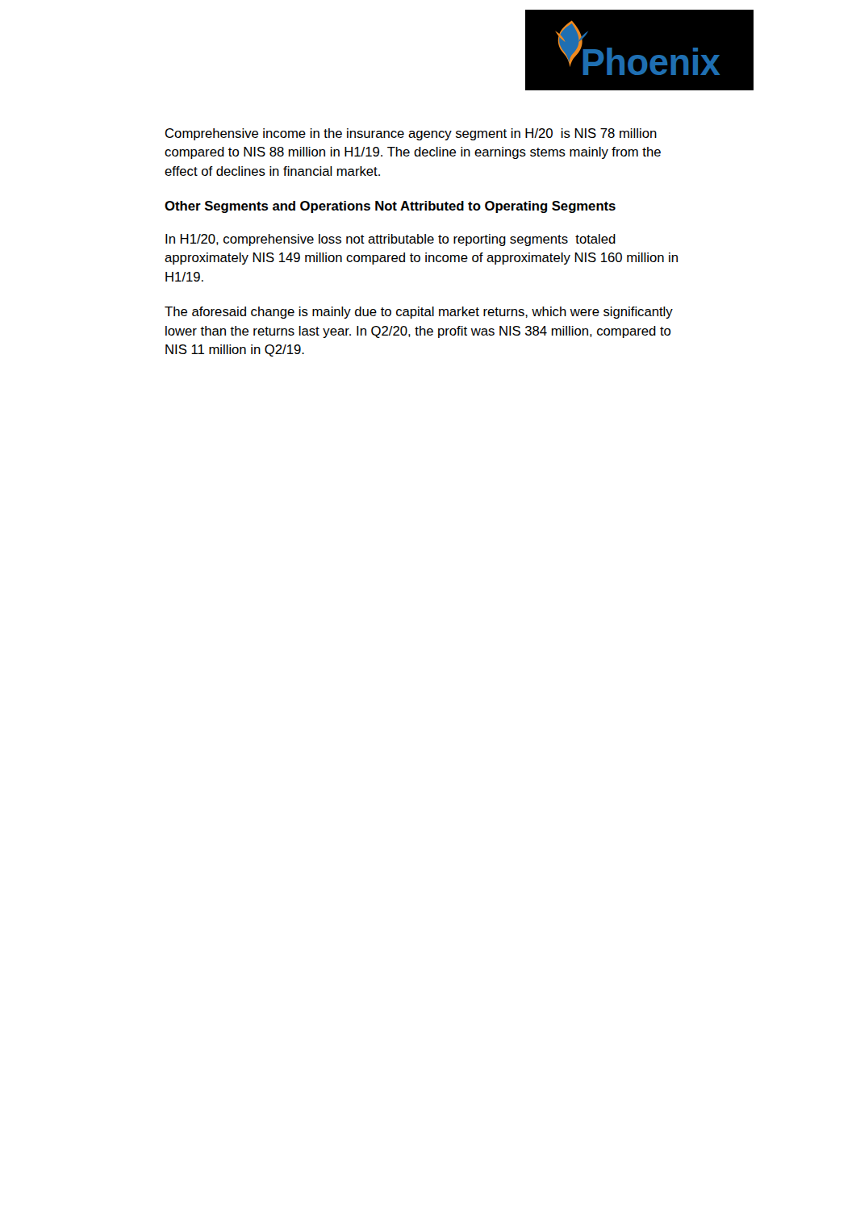Phoenix
Comprehensive income in the insurance agency segment in H/20 is NIS 78 million compared to NIS 88 million in H1/19. The decline in earnings stems mainly from the effect of declines in financial market.
Other Segments and Operations Not Attributed to Operating Segments
In H1/20, comprehensive loss not attributable to reporting segments totaled approximately NIS 149 million compared to income of approximately NIS 160 million in H1/19.
The aforesaid change is mainly due to capital market returns, which were significantly lower than the returns last year. In Q2/20, the profit was NIS 384 million, compared to NIS 11 million in Q2/19.